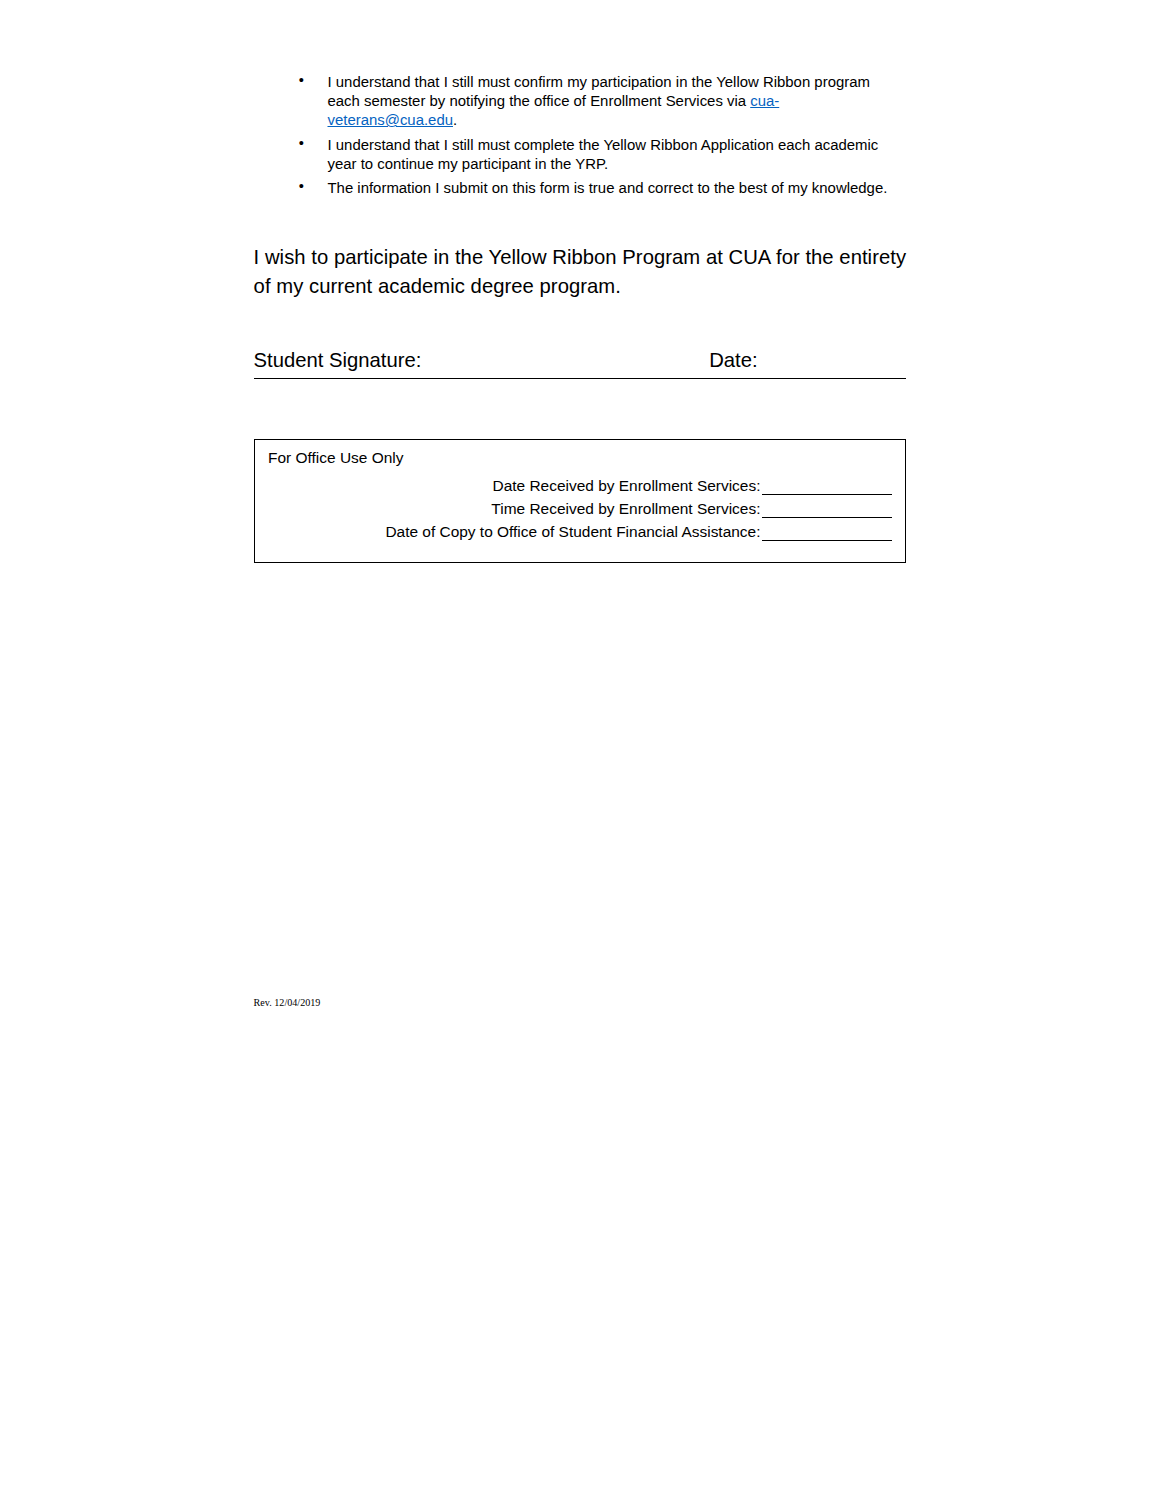I understand that I still must confirm my participation in the Yellow Ribbon program each semester by notifying the office of Enrollment Services via cua-veterans@cua.edu.
I understand that I still must complete the Yellow Ribbon Application each academic year to continue my participant in the YRP.
The information I submit on this form is true and correct to the best of my knowledge.
I wish to participate in the Yellow Ribbon Program at CUA for the entirety of my current academic degree program.
Student Signature: Date:
For Office Use Only
Date Received by Enrollment Services:
Time Received by Enrollment Services:
Date of Copy to Office of Student Financial Assistance:
Rev. 12/04/2019